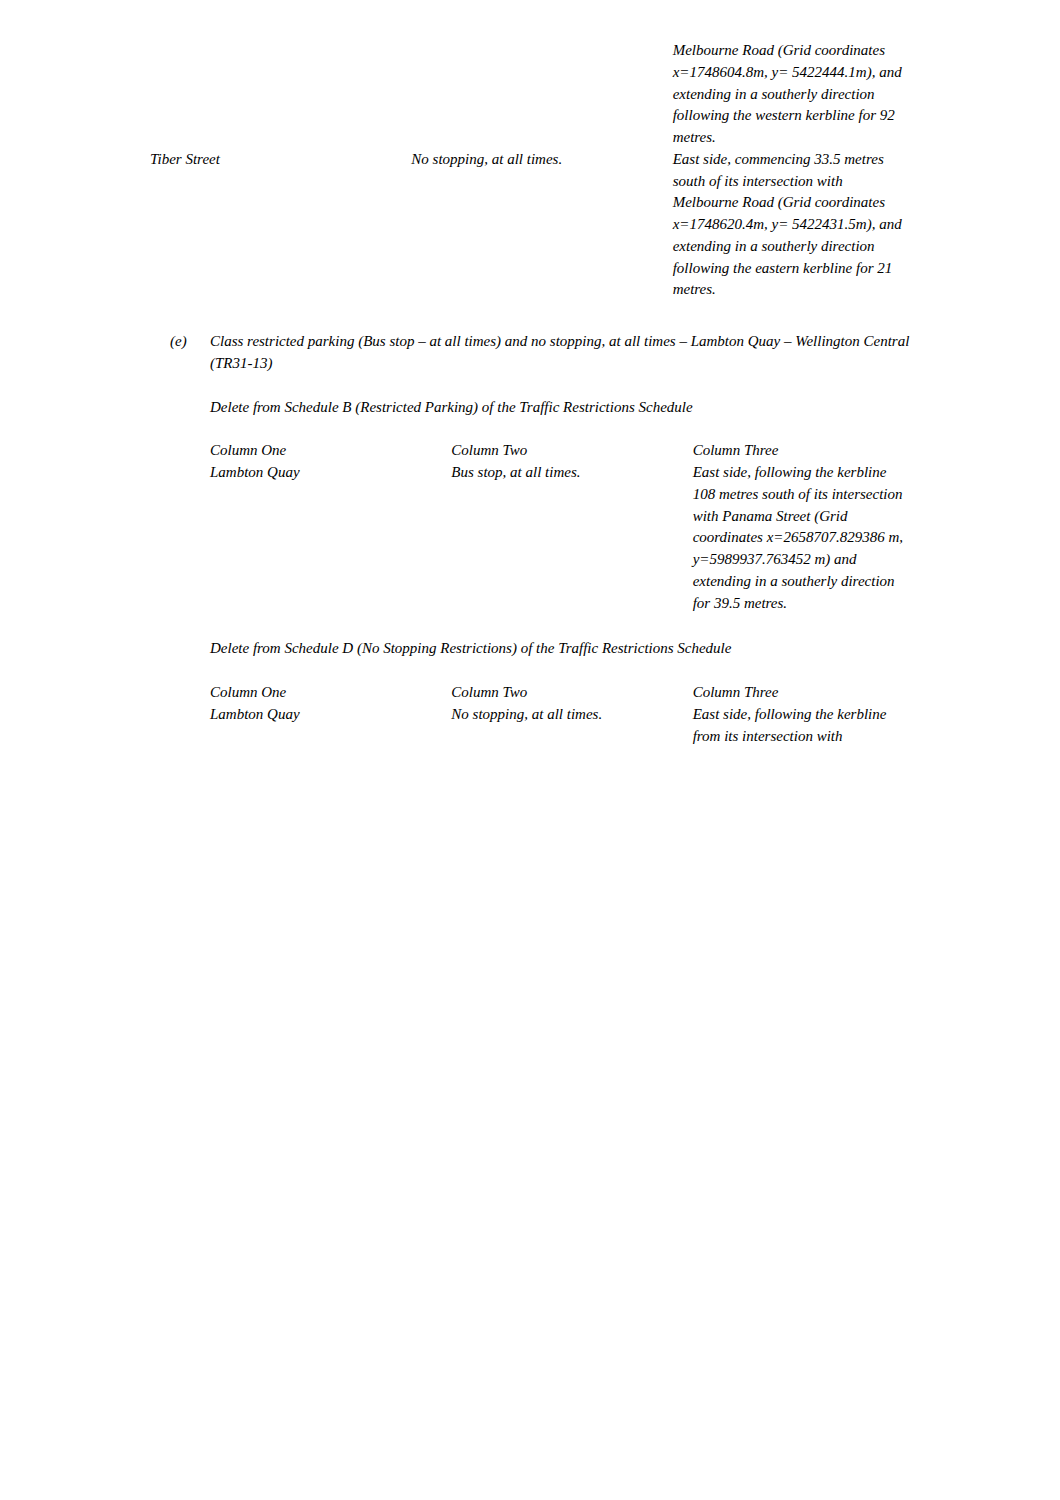Melbourne Road (Grid coordinates x=1748604.8m, y= 5422444.1m), and extending in a southerly direction following the western kerbline for 92 metres.
Tiber Street
No stopping, at all times.
East side, commencing 33.5 metres south of its intersection with Melbourne Road (Grid coordinates x=1748620.4m, y= 5422431.5m), and extending in a southerly direction following the eastern kerbline for 21 metres.
(e)
Class restricted parking (Bus stop – at all times) and no stopping, at all times – Lambton Quay – Wellington Central (TR31-13)
Delete from Schedule B (Restricted Parking) of the Traffic Restrictions Schedule
Column One
Column Two
Column Three
Lambton Quay
Bus stop, at all times.
East side, following the kerbline 108 metres south of its intersection with Panama Street (Grid coordinates x=2658707.829386 m, y=5989937.763452 m) and extending in a southerly direction for 39.5 metres.
Delete from Schedule D (No Stopping Restrictions) of the Traffic Restrictions Schedule
Column One
Column Two
Column Three
Lambton Quay
No stopping, at all times.
East side, following the kerbline from its intersection with